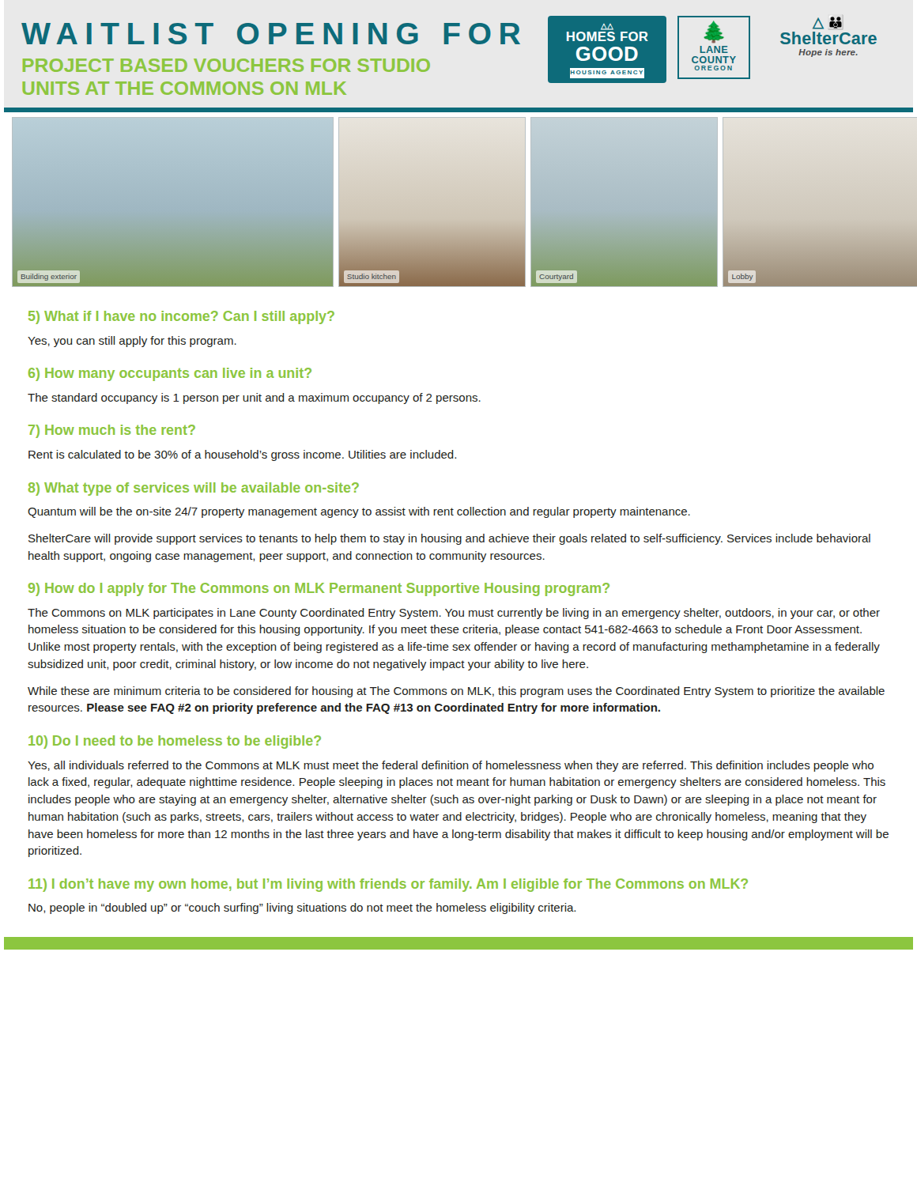WAITLIST OPENING FOR
PROJECT BASED VOUCHERS FOR STUDIO
UNITS AT THE COMMONS ON MLK
△△
HOMES FOR
GOOD
HOUSING AGENCY
🌲
LANE
COUNTY
OREGON
△ 👪
ShelterCare
Hope is here.
Building exterior
Studio kitchen
Courtyard
Lobby
5) What if I have no income? Can I still apply?
Yes, you can still apply for this program.
6) How many occupants can live in a unit?
The standard occupancy is 1 person per unit and a maximum occupancy of 2 persons.
7) How much is the rent?
Rent is calculated to be 30% of a household’s gross income. Utilities are included.
8) What type of services will be available on-site?
Quantum will be the on-site 24/7 property management agency to assist with rent collection and regular property maintenance.
ShelterCare will provide support services to tenants to help them to stay in housing and achieve their goals related to self-sufficiency. Services include behavioral health support, ongoing case management, peer support, and connection to community resources.
9) How do I apply for The Commons on MLK Permanent Supportive Housing program?
The Commons on MLK participates in Lane County Coordinated Entry System. You must currently be living in an emergency shelter, outdoors, in your car, or other homeless situation to be considered for this housing opportunity. If you meet these criteria, please contact 541-682-4663 to schedule a Front Door Assessment. Unlike most property rentals, with the exception of being registered as a life-time sex offender or having a record of manufacturing methamphetamine in a federally subsidized unit, poor credit, criminal history, or low income do not negatively impact your ability to live here.
While these are minimum criteria to be considered for housing at The Commons on MLK, this program uses the Coordinated Entry System to prioritize the available resources. Please see FAQ #2 on priority preference and the FAQ #13 on Coordinated Entry for more information.
10) Do I need to be homeless to be eligible?
Yes, all individuals referred to the Commons at MLK must meet the federal definition of homelessness when they are referred. This definition includes people who lack a fixed, regular, adequate nighttime residence. People sleeping in places not meant for human habitation or emergency shelters are considered homeless. This includes people who are staying at an emergency shelter, alternative shelter (such as over-night parking or Dusk to Dawn) or are sleeping in a place not meant for human habitation (such as parks, streets, cars, trailers without access to water and electricity, bridges). People who are chronically homeless, meaning that they have been homeless for more than 12 months in the last three years and have a long-term disability that makes it difficult to keep housing and/or employment will be prioritized.
11) I don’t have my own home, but I’m living with friends or family. Am I eligible for The Commons on MLK?
No, people in “doubled up” or “couch surfing” living situations do not meet the homeless eligibility criteria.